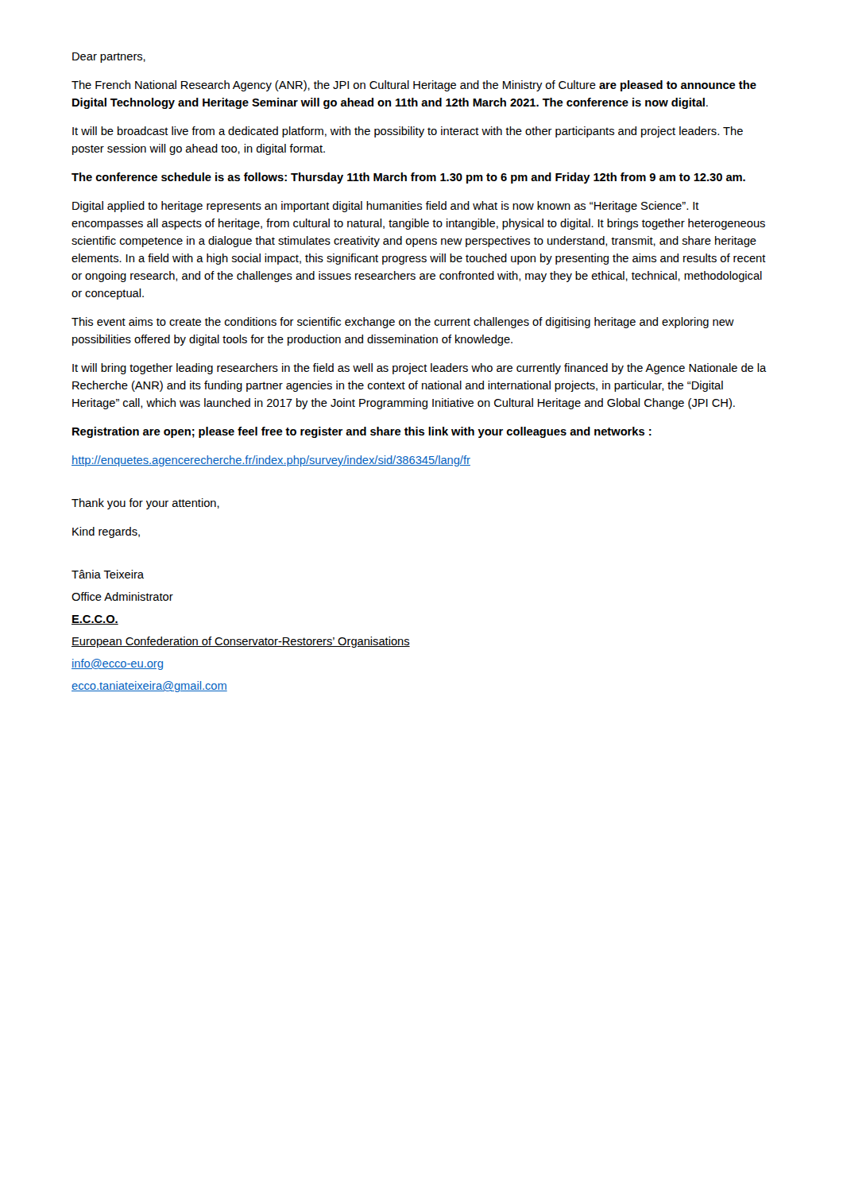Dear partners,
The French National Research Agency (ANR), the JPI on Cultural Heritage and the Ministry of Culture are pleased to announce the Digital Technology and Heritage Seminar will go ahead on 11th and 12th March 2021. The conference is now digital.
It will be broadcast live from a dedicated platform, with the possibility to interact with the other participants and project leaders. The poster session will go ahead too, in digital format.
The conference schedule is as follows: Thursday 11th March from 1.30 pm to 6 pm and Friday 12th from 9 am to 12.30 am.
Digital applied to heritage represents an important digital humanities field and what is now known as “Heritage Science”. It encompasses all aspects of heritage, from cultural to natural, tangible to intangible, physical to digital. It brings together heterogeneous scientific competence in a dialogue that stimulates creativity and opens new perspectives to understand, transmit, and share heritage elements. In a field with a high social impact, this significant progress will be touched upon by presenting the aims and results of recent or ongoing research, and of the challenges and issues researchers are confronted with, may they be ethical, technical, methodological or conceptual.
This event aims to create the conditions for scientific exchange on the current challenges of digitising heritage and exploring new possibilities offered by digital tools for the production and dissemination of knowledge.
It will bring together leading researchers in the field as well as project leaders who are currently financed by the Agence Nationale de la Recherche (ANR) and its funding partner agencies in the context of national and international projects, in particular, the “Digital Heritage” call, which was launched in 2017 by the Joint Programming Initiative on Cultural Heritage and Global Change (JPI CH).
Registration are open; please feel free to register and share this link with your colleagues and networks :
http://enquetes.agencerecherche.fr/index.php/survey/index/sid/386345/lang/fr
Thank you for your attention,
Kind regards,
Tânia Teixeira
Office Administrator
E.C.C.O.
European Confederation of Conservator-Restorers’ Organisations
info@ecco-eu.org
ecco.taniateixeira@gmail.com